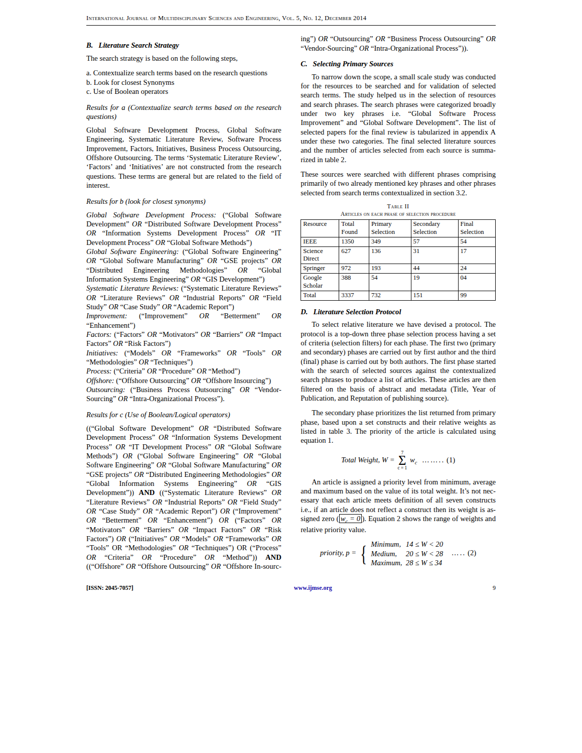International Journal of Multidisciplinary Sciences and Engineering, Vol. 5, No. 12, December 2014
B. Literature Search Strategy
The search strategy is based on the following steps,
a. Contextualize search terms based on the research questions
b. Look for closest Synonyms
c. Use of Boolean operators
Results for a (Contextualize search terms based on the research questions)
Global Software Development Process, Global Software Engineering, Systematic Literature Review, Software Process Improvement, Factors, Initiatives, Business Process Outsourcing, Offshore Outsourcing. The terms ‘Systematic Literature Review’, ‘Factors’ and ‘Initiatives’ are not constructed from the research questions. These terms are general but are related to the field of interest.
Results for b (look for closest synonyms)
Global Software Development Process: (“Global Software Development” OR “Distributed Software Development Process” OR “Information Systems Development Process” OR “IT Development Process” OR “Global Software Methods”)
Global Software Engineering: (“Global Software Engineering” OR “Global Software Manufacturing” OR “GSE projects” OR “Distributed Engineering Methodologies” OR “Global Information Systems Engineering” OR “GIS Development”)
Systematic Literature Reviews: (“Systematic Literature Reviews” OR “Literature Reviews” OR “Industrial Reports” OR “Field Study” OR “Case Study” OR “Academic Report”)
Improvement: (“Improvement” OR “Betterment” OR “Enhancement”)
Factors: (“Factors” OR “Motivators” OR “Barriers” OR “Impact Factors” OR “Risk Factors”)
Initiatives: (“Models” OR “Frameworks” OR “Tools” OR “Methodologies” OR “Techniques”)
Process: (“Criteria” OR “Procedure” OR “Method”)
Offshore: (“Offshore Outsourcing” OR “Offshore Insourcing”)
Outsourcing: (“Business Process Outsourcing” OR “Vendor-Sourcing” OR “Intra-Organizational Process”).
Results for c (Use of Boolean/Logical operators)
((“Global Software Development” OR “Distributed Software Development Process” OR “Information Systems Development Process” OR “IT Development Process” OR “Global Software Methods”) OR (“Global Software Engineering” OR “Global Software Engineering” OR “Global Software Manufacturing” OR “GSE projects” OR “Distributed Engineering Methodologies” OR “Global Information Systems Engineering” OR “GIS Development”)) AND ((“Systematic Literature Reviews” OR “Literature Reviews” OR “Industrial Reports” OR “Field Study” OR “Case Study” OR “Academic Report”) OR (“Improvement” OR “Betterment” OR “Enhancement”) OR (“Factors” OR “Motivators” OR “Barriers” OR “Impact Factors” OR “Risk Factors”) OR (“Initiatives” OR “Models” OR “Frameworks” OR “Tools” OR “Methodologies” OR “Techniques”) OR (“Process” OR “Criteria” OR “Procedure” OR “Method”)) AND ((“Offshore” OR “Offshore Outsourcing” OR “Offshore In-sourcing”) OR “Outsourcing” OR “Business Process Outsourcing” OR “Vendor-Sourcing” OR “Intra-Organizational Process”)).
C. Selecting Primary Sources
To narrow down the scope, a small scale study was conducted for the resources to be searched and for validation of selected search terms. The study helped us in the selection of resources and search phrases. The search phrases were categorized broadly under two key phrases i.e. “Global Software Process Improvement” and “Global Software Development”. The list of selected papers for the final review is tabularized in appendix A under these two categories. The final selected literature sources and the number of articles selected from each source is summarized in table 2.
These sources were searched with different phrases comprising primarily of two already mentioned key phrases and other phrases selected from search terms contextualized in section 3.2.
Table II Articles on each phase of selection procedure
| Resource | Total Found | Primary Selection | Secondary Selection | Final Selection |
| --- | --- | --- | --- | --- |
| IEEE | 1350 | 349 | 57 | 54 |
| Science Direct | 627 | 136 | 31 | 17 |
| Springer | 972 | 193 | 44 | 24 |
| Google Scholar | 388 | 54 | 19 | 04 |
| Total | 3337 | 732 | 151 | 99 |
D. Literature Selection Protocol
To select relative literature we have devised a protocol. The protocol is a top-down three phase selection process having a set of criteria (selection filters) for each phase. The first two (primary and secondary) phases are carried out by first author and the third (final) phase is carried out by both authors. The first phase started with the search of selected sources against the contextualized search phrases to produce a list of articles. These articles are then filtered on the basis of abstract and metadata (Title, Year of Publication, and Reputation of publishing source).
The secondary phase prioritizes the list returned from primary phase, based upon a set constructs and their relative weights as listed in table 3. The priority of the article is calculated using equation 1.
Total Weight, W = 7 Σ c = 1 wc …….. (1)
An article is assigned a priority level from minimum, average and maximum based on the value of its total weight. It’s not necessary that each article meets definition of all seven constructs i.e., if an article does not reflect a construct then its weight is assigned zero (wc = 0). Equation 2 shows the range of weights and relative priority value.
priority, p = {
| Minimum, | 14 ≤ W < 20 |
| Medium, | 20 ≤ W < 28 |
| Maximum, | 28 ≤ W ≤ 34 |
….. (2)
[ISSN: 2045-7057] www.ijmse.org 9